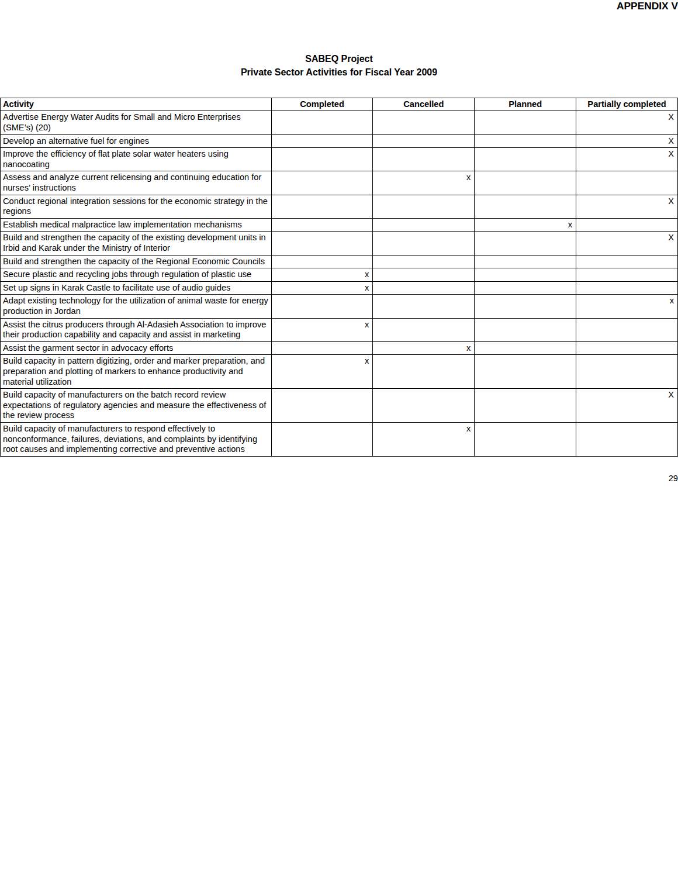APPENDIX V
SABEQ Project
Private Sector Activities for Fiscal Year 2009
| Activity | Completed | Cancelled | Planned | Partially completed |
| --- | --- | --- | --- | --- |
| Advertise Energy Water Audits for Small and Micro Enterprises (SME’s) (20) | | | | X |
| Develop an alternative fuel for engines | | | | X |
| Improve the efficiency of flat plate solar water heaters using nanocoating | | | | X |
| Assess and analyze current relicensing and continuing education for nurses’ instructions | | x | | |
| Conduct regional integration sessions for the economic strategy in the regions | | | | X |
| Establish medical malpractice law implementation mechanisms | | | x | |
| Build and strengthen the capacity of the existing development units in Irbid and Karak under the Ministry of Interior | | | | X |
| Build and strengthen the capacity of the Regional Economic Councils | | | | |
| Secure plastic and recycling jobs through regulation of plastic use | x | | | |
| Set up signs in Karak Castle to facilitate use of audio guides | x | | | |
| Adapt existing technology for the utilization of animal waste for energy production in Jordan | | | | x |
| Assist the citrus producers through Al-Adasieh Association to improve their production capability and capacity and assist in marketing | x | | | |
| Assist the garment sector in advocacy efforts | | x | | |
| Build capacity in pattern digitizing, order and marker preparation, and preparation and plotting of markers to enhance productivity and material utilization | x | | | |
| Build capacity of manufacturers on the batch record review expectations of regulatory agencies and measure the effectiveness of the review process | | | | X |
| Build capacity of manufacturers to respond effectively to nonconformance, failures, deviations, and complaints by identifying root causes and implementing corrective and preventive actions | | x | | |
29